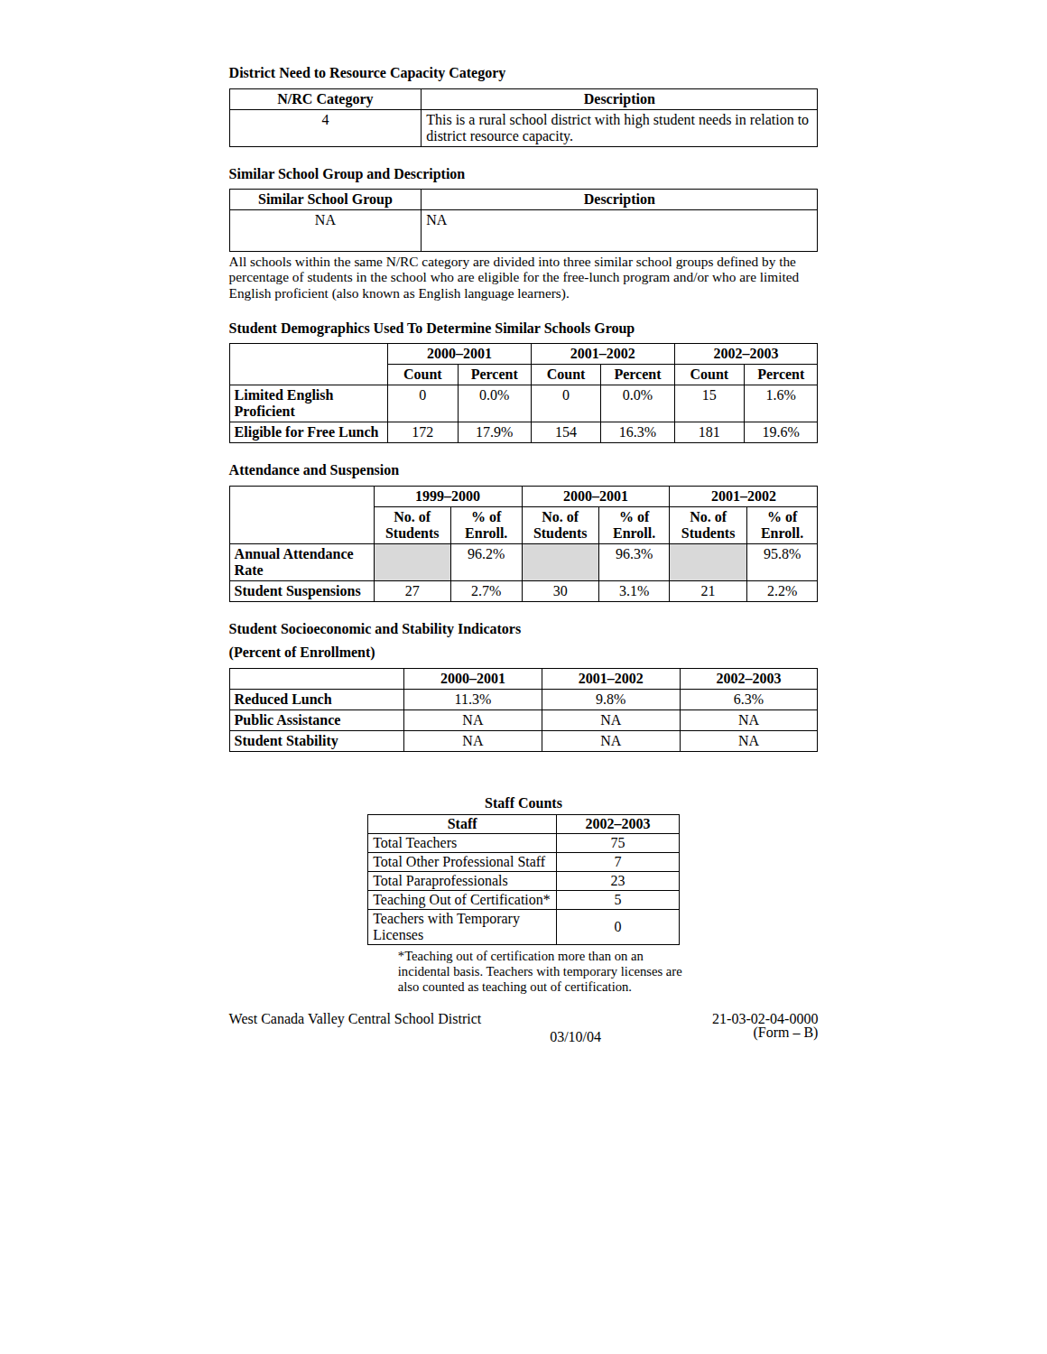District Need to Resource Capacity Category
| N/RC Category | Description |
| --- | --- |
| 4 | This is a rural school district with high student needs in relation to district resource capacity. |
Similar School Group and Description
| Similar School Group | Description |
| --- | --- |
| NA | NA |
All schools within the same N/RC category are divided into three similar school groups defined by the percentage of students in the school who are eligible for the free-lunch program and/or who are limited English proficient (also known as English language learners).
Student Demographics Used To Determine Similar Schools Group
| | 2000–2001 | 2001–2002 | 2002–2003 |
| --- | --- | --- | --- |
| Count | Percent | Count | Percent | Count | Percent |
| Limited English Proficient | 0 | 0.0% | 0 | 0.0% | 15 | 1.6% |
| Eligible for Free Lunch | 172 | 17.9% | 154 | 16.3% | 181 | 19.6% |
Attendance and Suspension
| | 1999–2000 | 2000–2001 | 2001–2002 |
| --- | --- | --- | --- |
| No. of Students | % of Enroll. | No. of Students | % of Enroll. | No. of Students | % of Enroll. |
| Annual Attendance Rate | | 96.2% | | 96.3% | | 95.8% |
| Student Suspensions | 27 | 2.7% | 30 | 3.1% | 21 | 2.2% |
Student Socioeconomic and Stability Indicators
(Percent of Enrollment)
| | 2000–2001 | 2001–2002 | 2002–2003 |
| --- | --- | --- | --- |
| Reduced Lunch | 11.3% | 9.8% | 6.3% |
| Public Assistance | NA | NA | NA |
| Student Stability | NA | NA | NA |
Staff Counts
| Staff | 2002–2003 |
| --- | --- |
| Total Teachers | 75 |
| Total Other Professional Staff | 7 |
| Total Paraprofessionals | 23 |
| Teaching Out of Certification* | 5 |
| Teachers with Temporary Licenses | 0 |
*Teaching out of certification more than on an incidental basis. Teachers with temporary licenses are also counted as teaching out of certification.
(Form – B)
West Canada Valley Central School District 21-03-02-04-0000
03/10/04